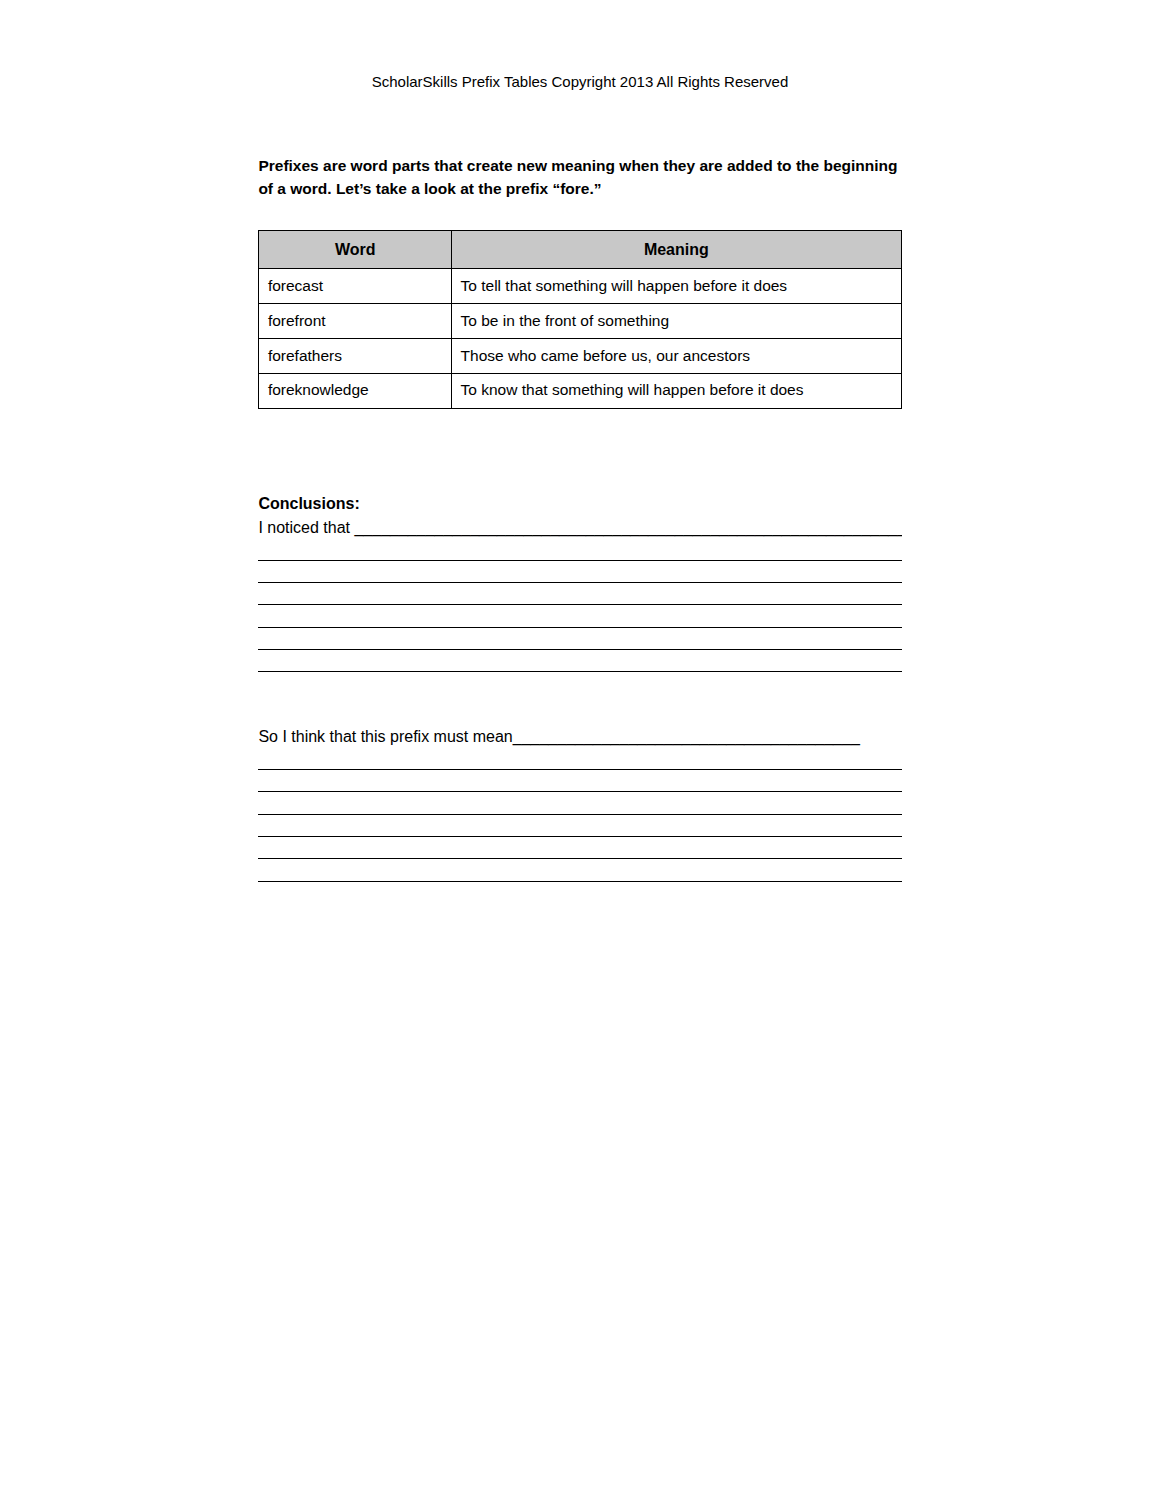ScholarSkills Prefix Tables Copyright 2013 All Rights Reserved
Prefixes are word parts that create new meaning when they are added to the beginning of a word. Let’s take a look at the prefix “fore.”
| Word | Meaning |
| --- | --- |
| forecast | To tell that something will happen before it does |
| forefront | To be in the front of something |
| forefathers | Those who came before us, our ancestors |
| foreknowledge | To know that something will happen before it does |
Conclusions:
I noticed that _______________________________________________________________
So I think that this prefix must mean_______________________________________